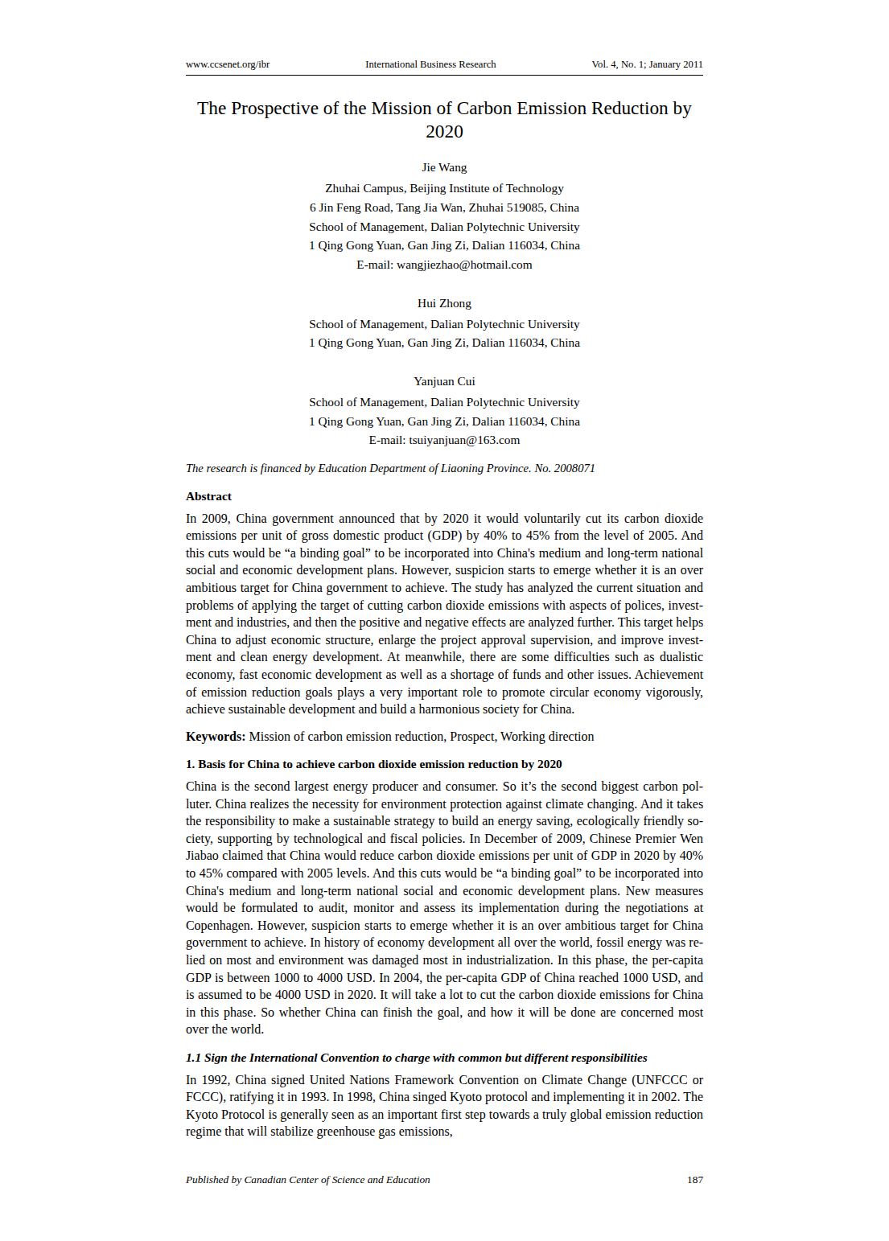www.ccsenet.org/ibr International Business Research Vol. 4, No. 1; January 2011
The Prospective of the Mission of Carbon Emission Reduction by 2020
Jie Wang
Zhuhai Campus, Beijing Institute of Technology
6 Jin Feng Road, Tang Jia Wan, Zhuhai 519085, China
School of Management, Dalian Polytechnic University
1 Qing Gong Yuan, Gan Jing Zi, Dalian 116034, China
E-mail: wangjiezhao@hotmail.com
Hui Zhong
School of Management, Dalian Polytechnic University
1 Qing Gong Yuan, Gan Jing Zi, Dalian 116034, China
Yanjuan Cui
School of Management, Dalian Polytechnic University
1 Qing Gong Yuan, Gan Jing Zi, Dalian 116034, China
E-mail: tsuiyanjuan@163.com
The research is financed by Education Department of Liaoning Province. No. 2008071
Abstract
In 2009, China government announced that by 2020 it would voluntarily cut its carbon dioxide emissions per unit of gross domestic product (GDP) by 40% to 45% from the level of 2005. And this cuts would be “a binding goal” to be incorporated into China's medium and long-term national social and economic development plans. However, suspicion starts to emerge whether it is an over ambitious target for China government to achieve. The study has analyzed the current situation and problems of applying the target of cutting carbon dioxide emissions with aspects of polices, investment and industries, and then the positive and negative effects are analyzed further. This target helps China to adjust economic structure, enlarge the project approval supervision, and improve investment and clean energy development. At meanwhile, there are some difficulties such as dualistic economy, fast economic development as well as a shortage of funds and other issues. Achievement of emission reduction goals plays a very important role to promote circular economy vigorously, achieve sustainable development and build a harmonious society for China.
Keywords: Mission of carbon emission reduction, Prospect, Working direction
1. Basis for China to achieve carbon dioxide emission reduction by 2020
China is the second largest energy producer and consumer. So it’s the second biggest carbon polluter. China realizes the necessity for environment protection against climate changing. And it takes the responsibility to make a sustainable strategy to build an energy saving, ecologically friendly society, supporting by technological and fiscal policies. In December of 2009, Chinese Premier Wen Jiabao claimed that China would reduce carbon dioxide emissions per unit of GDP in 2020 by 40% to 45% compared with 2005 levels. And this cuts would be “a binding goal” to be incorporated into China's medium and long-term national social and economic development plans. New measures would be formulated to audit, monitor and assess its implementation during the negotiations at Copenhagen. However, suspicion starts to emerge whether it is an over ambitious target for China government to achieve. In history of economy development all over the world, fossil energy was relied on most and environment was damaged most in industrialization. In this phase, the per-capita GDP is between 1000 to 4000 USD. In 2004, the per-capita GDP of China reached 1000 USD, and is assumed to be 4000 USD in 2020. It will take a lot to cut the carbon dioxide emissions for China in this phase. So whether China can finish the goal, and how it will be done are concerned most over the world.
1.1 Sign the International Convention to charge with common but different responsibilities
In 1992, China signed United Nations Framework Convention on Climate Change (UNFCCC or FCCC), ratifying it in 1993. In 1998, China singed Kyoto protocol and implementing it in 2002. The Kyoto Protocol is generally seen as an important first step towards a truly global emission reduction regime that will stabilize greenhouse gas emissions,
Published by Canadian Center of Science and Education 187